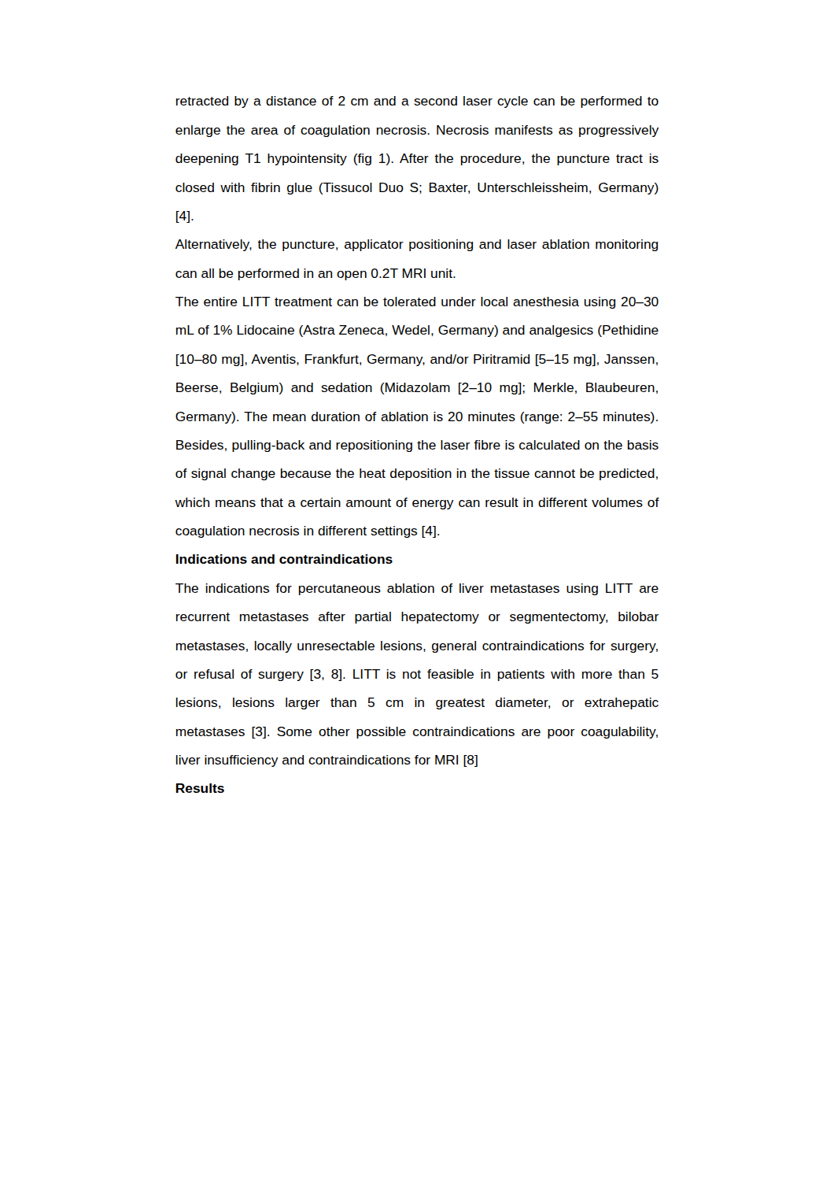retracted by a distance of 2 cm and a second laser cycle can be performed to enlarge the area of coagulation necrosis. Necrosis manifests as progressively deepening T1 hypointensity (fig 1). After the procedure, the puncture tract is closed with fibrin glue (Tissucol Duo S; Baxter, Unterschleissheim, Germany) [4].
Alternatively, the puncture, applicator positioning and laser ablation monitoring can all be performed in an open 0.2T MRI unit.
The entire LITT treatment can be tolerated under local anesthesia using 20–30 mL of 1% Lidocaine (Astra Zeneca, Wedel, Germany) and analgesics (Pethidine [10–80 mg], Aventis, Frankfurt, Germany, and/or Piritramid [5–15 mg], Janssen, Beerse, Belgium) and sedation (Midazolam [2–10 mg]; Merkle, Blaubeuren, Germany). The mean duration of ablation is 20 minutes (range: 2–55 minutes). Besides, pulling-back and repositioning the laser fibre is calculated on the basis of signal change because the heat deposition in the tissue cannot be predicted, which means that a certain amount of energy can result in different volumes of coagulation necrosis in different settings [4].
Indications and contraindications
The indications for percutaneous ablation of liver metastases using LITT are recurrent metastases after partial hepatectomy or segmentectomy, bilobar metastases, locally unresectable lesions, general contraindications for surgery, or refusal of surgery [3, 8]. LITT is not feasible in patients with more than 5 lesions, lesions larger than 5 cm in greatest diameter, or extrahepatic metastases [3]. Some other possible contraindications are poor coagulability, liver insufficiency and contraindications for MRI [8]
Results